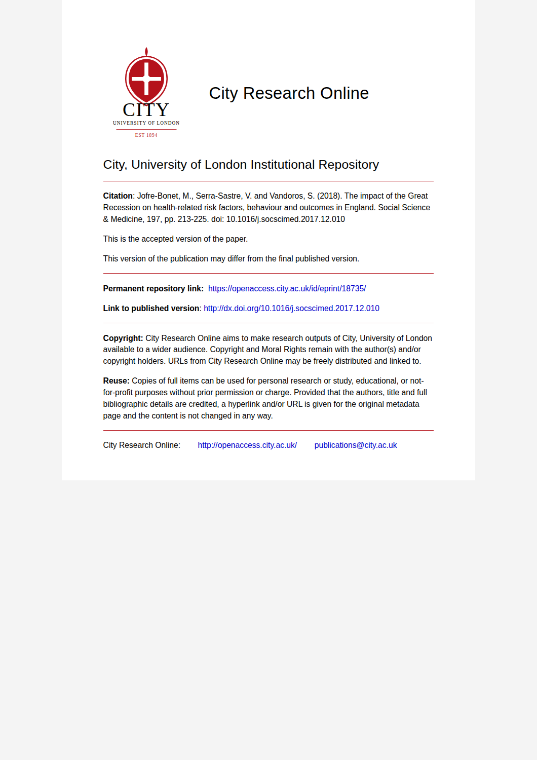City, University of London crest CITY UNIVERSITY OF LONDON EST 1894
City Research Online
City, University of London Institutional Repository
Citation: Jofre-Bonet, M., Serra-Sastre, V. and Vandoros, S. (2018). The impact of the Great Recession on health-related risk factors, behaviour and outcomes in England. Social Science & Medicine, 197, pp. 213-225. doi: 10.1016/j.socscimed.2017.12.010
This is the accepted version of the paper.
This version of the publication may differ from the final published version.
Permanent repository link: https://openaccess.city.ac.uk/id/eprint/18735/
Link to published version: http://dx.doi.org/10.1016/j.socscimed.2017.12.010
Copyright: City Research Online aims to make research outputs of City, University of London available to a wider audience. Copyright and Moral Rights remain with the author(s) and/or copyright holders. URLs from City Research Online may be freely distributed and linked to.
Reuse: Copies of full items can be used for personal research or study, educational, or not-for-profit purposes without prior permission or charge. Provided that the authors, title and full bibliographic details are credited, a hyperlink and/or URL is given for the original metadata page and the content is not changed in any way.
City Research Online: http://openaccess.city.ac.uk/ publications@city.ac.uk